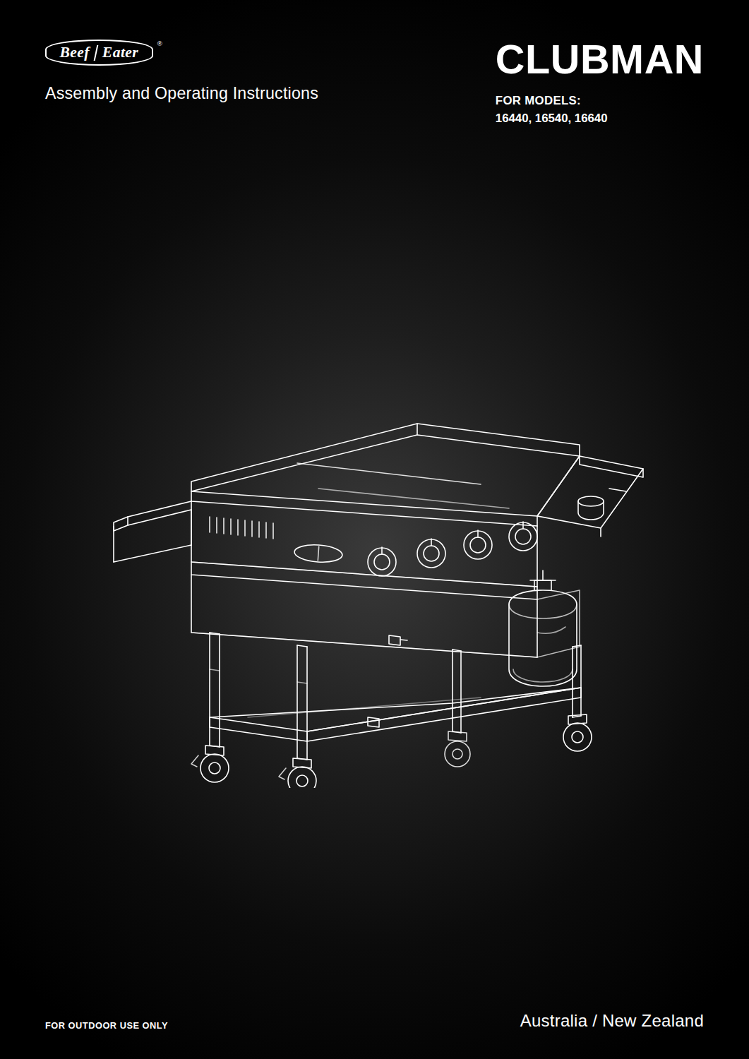Beef Eater ®
Assembly and Operating Instructions
Clubman
FOR MODELS: 16440, 16540, 16640
BeefEater Clubman barbecue Outline drawing of a four-burner Clubman flat-plate barbecue mounted on a wheeled cart with a side shelf, lower storage shelf and an LPG gas cylinder stored beneath the right-hand side.
For outdoor use only
Australia / New Zealand